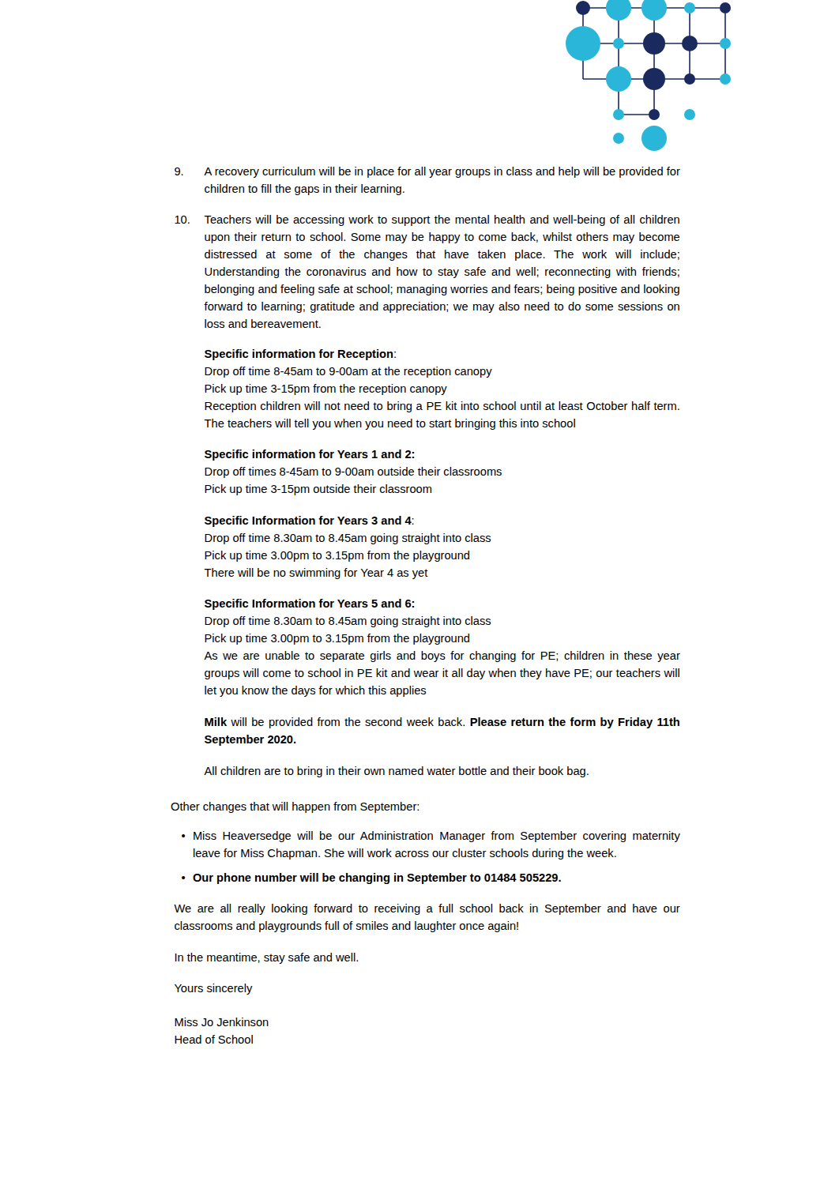9. A recovery curriculum will be in place for all year groups in class and help will be provided for children to fill the gaps in their learning.
10. Teachers will be accessing work to support the mental health and well-being of all children upon their return to school. Some may be happy to come back, whilst others may become distressed at some of the changes that have taken place. The work will include; Understanding the coronavirus and how to stay safe and well; reconnecting with friends; belonging and feeling safe at school; managing worries and fears; being positive and looking forward to learning; gratitude and appreciation; we may also need to do some sessions on loss and bereavement.
Specific information for Reception:
Drop off time 8-45am to 9-00am at the reception canopy
Pick up time 3-15pm from the reception canopy
Reception children will not need to bring a PE kit into school until at least October half term. The teachers will tell you when you need to start bringing this into school
Specific information for Years 1 and 2:
Drop off times 8-45am to 9-00am outside their classrooms
Pick up time 3-15pm outside their classroom
Specific Information for Years 3 and 4:
Drop off time 8.30am to 8.45am going straight into class
Pick up time 3.00pm to 3.15pm from the playground
There will be no swimming for Year 4 as yet
Specific Information for Years 5 and 6:
Drop off time 8.30am to 8.45am going straight into class
Pick up time 3.00pm to 3.15pm from the playground
As we are unable to separate girls and boys for changing for PE; children in these year groups will come to school in PE kit and wear it all day when they have PE; our teachers will let you know the days for which this applies
Milk will be provided from the second week back. Please return the form by Friday 11th September 2020.
All children are to bring in their own named water bottle and their book bag.
Other changes that will happen from September:
• Miss Heaversedge will be our Administration Manager from September covering maternity leave for Miss Chapman. She will work across our cluster schools during the week.
• Our phone number will be changing in September to 01484 505229.
We are all really looking forward to receiving a full school back in September and have our classrooms and playgrounds full of smiles and laughter once again!
In the meantime, stay safe and well.
Yours sincerely
Miss Jo Jenkinson
Head of School